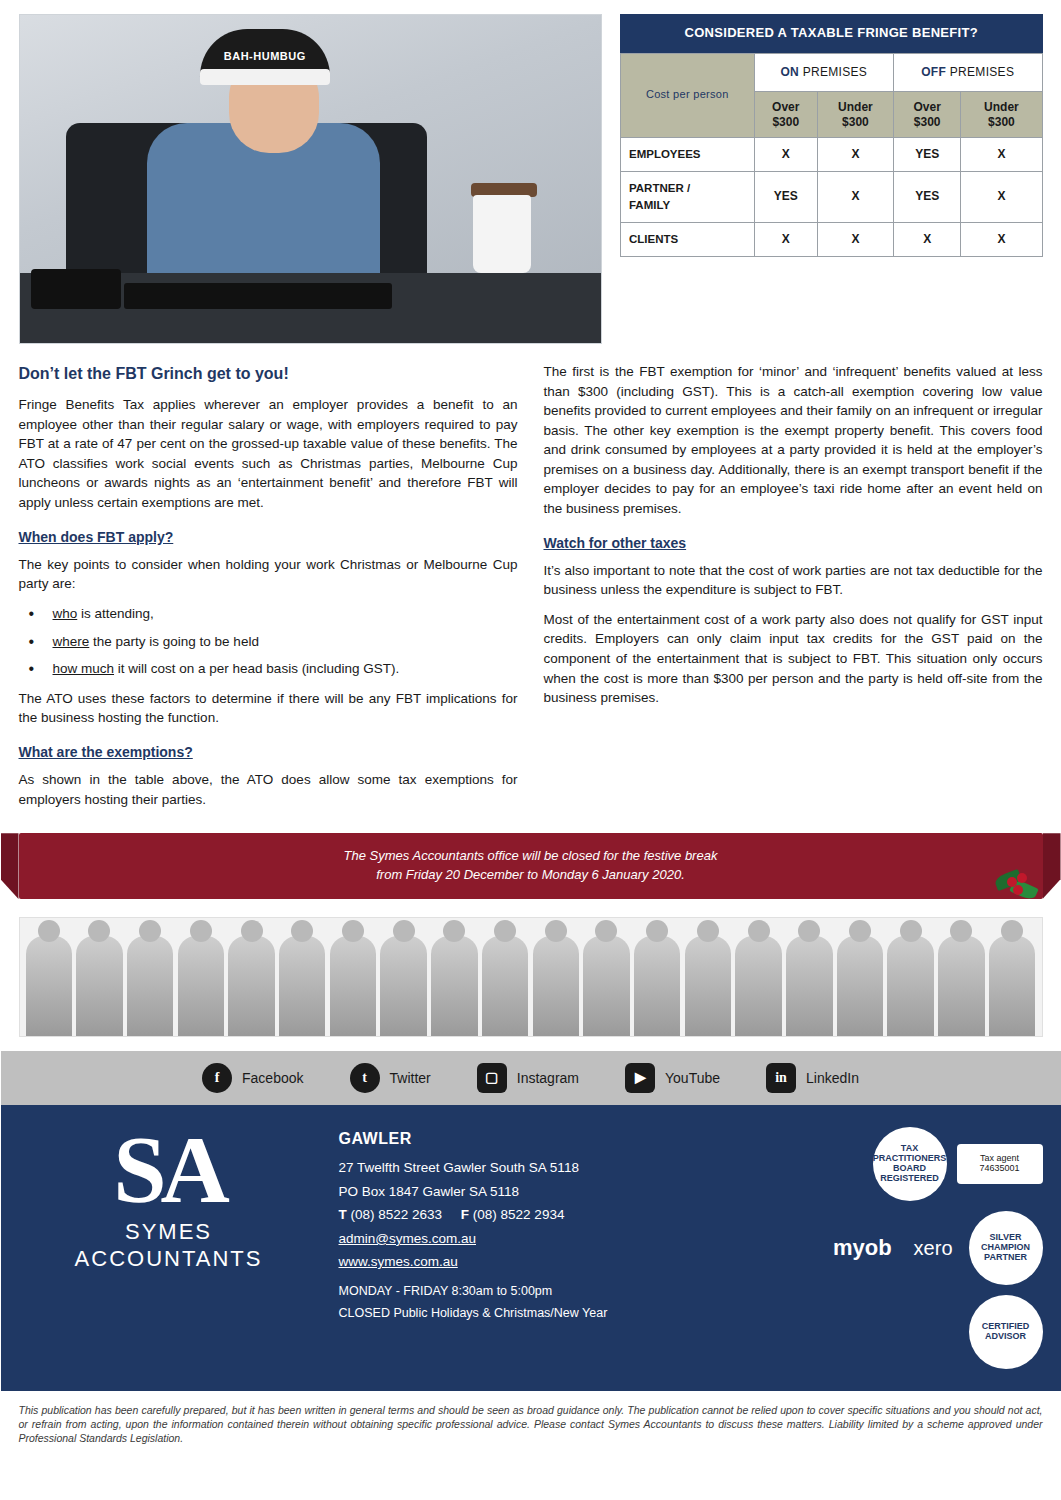BAH-HUMBUG
Considered a taxable fringe benefit?
| Cost per person | ON PREMISES | OFF PREMISES |
| --- | --- | --- |
| Over $300 | Under $300 | Over $300 | Under $300 |
| EMPLOYEES | X | X | YES | X |
| PARTNER / FAMILY | YES | X | YES | X |
| CLIENTS | X | X | X | X |
Don’t let the FBT Grinch get to you!
Fringe Benefits Tax applies wherever an employer provides a benefit to an employee other than their regular salary or wage, with employers required to pay FBT at a rate of 47 per cent on the grossed-up taxable value of these benefits. The ATO classifies work social events such as Christmas parties, Melbourne Cup luncheons or awards nights as an ‘entertainment benefit’ and therefore FBT will apply unless certain exemptions are met.
When does FBT apply?
The key points to consider when holding your work Christmas or Melbourne Cup party are:
who is attending,
where the party is going to be held
how much it will cost on a per head basis (including GST).
The ATO uses these factors to determine if there will be any FBT implications for the business hosting the function.
What are the exemptions?
As shown in the table above, the ATO does allow some tax exemptions for employers hosting their parties.
The first is the FBT exemption for ‘minor’ and ‘infrequent’ benefits valued at less than $300 (including GST). This is a catch-all exemption covering low value benefits provided to current employees and their family on an infrequent or irregular basis. The other key exemption is the exempt property benefit. This covers food and drink consumed by employees at a party provided it is held at the employer’s premises on a business day. Additionally, there is an exempt transport benefit if the employer decides to pay for an employee’s taxi ride home after an event held on the business premises.
Watch for other taxes
It’s also important to note that the cost of work parties are not tax deductible for the business unless the expenditure is subject to FBT.
Most of the entertainment cost of a work party also does not qualify for GST input credits. Employers can only claim input tax credits for the GST paid on the component of the entertainment that is subject to FBT. This situation only occurs when the cost is more than $300 per person and the party is held off-site from the business premises.
The Symes Accountants office will be closed for the festive break
from Friday 20 December to Monday 6 January 2020.
f Facebook t Twitter ▢ Instagram ▶ YouTube in LinkedIn
SA
SYMES
ACCOUNTANTS
GAWLER
27 Twelfth Street Gawler South SA 5118
PO Box 1847 Gawler SA 5118
T (08) 8522 2633 F (08) 8522 2934
admin@symes.com.au
www.symes.com.au
MONDAY - FRIDAY 8:30am to 5:00pm
CLOSED Public Holidays & Christmas/New Year
TAX PRACTITIONERS BOARD
REGISTERED
Tax agent
74635001
myob
xero
SILVER
CHAMPION
PARTNER
CERTIFIED
ADVISOR
This publication has been carefully prepared, but it has been written in general terms and should be seen as broad guidance only. The publication cannot be relied upon to cover specific situations and you should not act, or refrain from acting, upon the information contained therein without obtaining specific professional advice. Please contact Symes Accountants to discuss these matters. Liability limited by a scheme approved under Professional Standards Legislation.